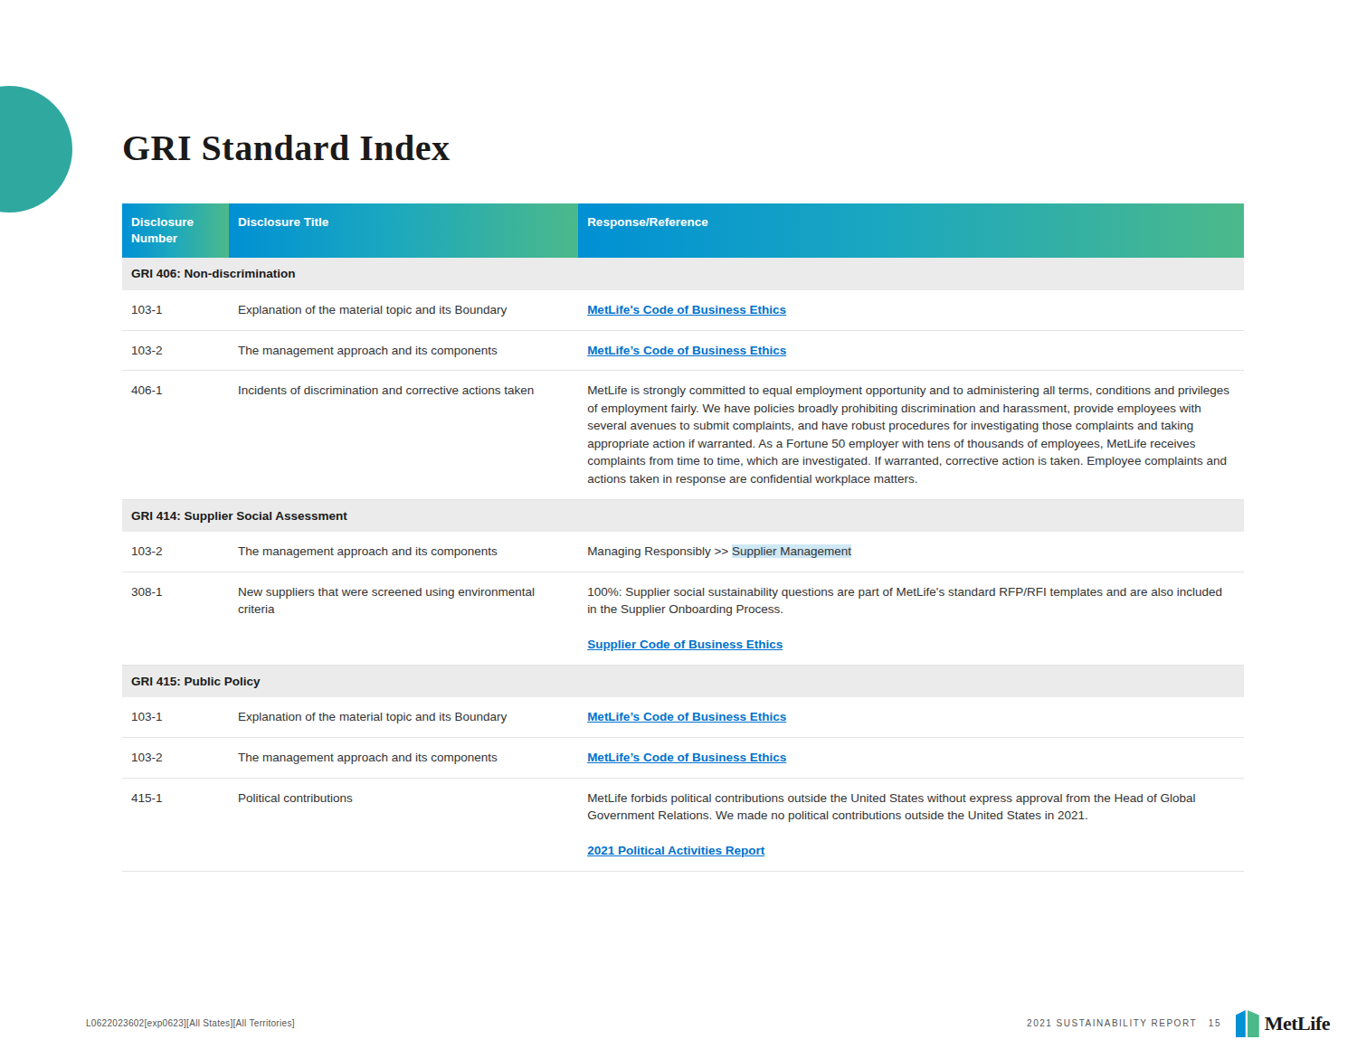GRI Standard Index
| Disclosure Number | Disclosure Title | Response/Reference |
| --- | --- | --- |
| GRI 406: Non-discrimination |
| 103-1 | Explanation of the material topic and its Boundary | MetLife's Code of Business Ethics |
| 103-2 | The management approach and its components | MetLife’s Code of Business Ethics |
| 406-1 | Incidents of discrimination and corrective actions taken | MetLife is strongly committed to equal employment opportunity and to administering all terms, conditions and privileges of employment fairly. We have policies broadly prohibiting discrimination and harassment, provide employees with several avenues to submit complaints, and have robust procedures for investigating those complaints and taking appropriate action if warranted. As a Fortune 50 employer with tens of thousands of employees, MetLife receives complaints from time to time, which are investigated. If warranted, corrective action is taken. Employee complaints and actions taken in response are confidential workplace matters. |
| GRI 414: Supplier Social Assessment |
| 103-2 | The management approach and its components | Managing Responsibly >> Supplier Management |
| 308-1 | New suppliers that were screened using environmental criteria | 100%: Supplier social sustainability questions are part of MetLife's standard RFP/RFI templates and are also included in the Supplier Onboarding Process. Supplier Code of Business Ethics |
| GRI 415: Public Policy |
| 103-1 | Explanation of the material topic and its Boundary | MetLife’s Code of Business Ethics |
| 103-2 | The management approach and its components | MetLife’s Code of Business Ethics |
| 415-1 | Political contributions | MetLife forbids political contributions outside the United States without express approval from the Head of Global Government Relations. We made no political contributions outside the United States in 2021. 2021 Political Activities Report |
L0622023602[exp0623][All States][All Territories]
2021 SUSTAINABILITY REPORT 15
MetLife